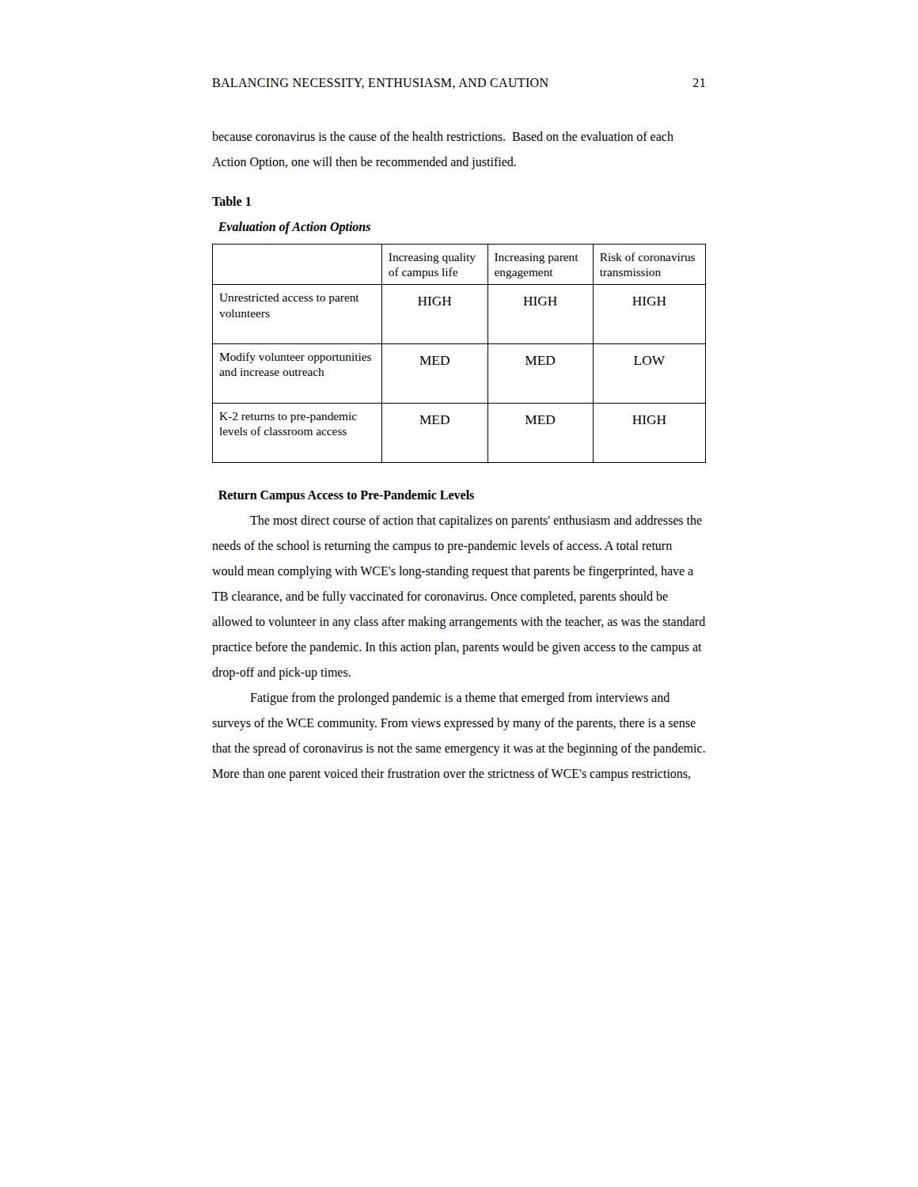Balancing Necessity, Enthusiasm, and Caution 21
because coronavirus is the cause of the health restrictions. Based on the evaluation of each Action Option, one will then be recommended and justified.
Table 1
Evaluation of Action Options
| | Increasing quality of campus life | Increasing parent engagement | Risk of coronavirus transmission |
| --- | --- | --- | --- |
| Unrestricted access to parent volunteers | HIGH | HIGH | HIGH |
| Modify volunteer opportunities and increase outreach | MED | MED | LOW |
| K-2 returns to pre-pandemic levels of classroom access | MED | MED | HIGH |
Return Campus Access to Pre-Pandemic Levels
The most direct course of action that capitalizes on parents' enthusiasm and addresses the needs of the school is returning the campus to pre-pandemic levels of access. A total return would mean complying with WCE's long-standing request that parents be fingerprinted, have a TB clearance, and be fully vaccinated for coronavirus. Once completed, parents should be allowed to volunteer in any class after making arrangements with the teacher, as was the standard practice before the pandemic. In this action plan, parents would be given access to the campus at drop-off and pick-up times.
Fatigue from the prolonged pandemic is a theme that emerged from interviews and surveys of the WCE community. From views expressed by many of the parents, there is a sense that the spread of coronavirus is not the same emergency it was at the beginning of the pandemic. More than one parent voiced their frustration over the strictness of WCE's campus restrictions,